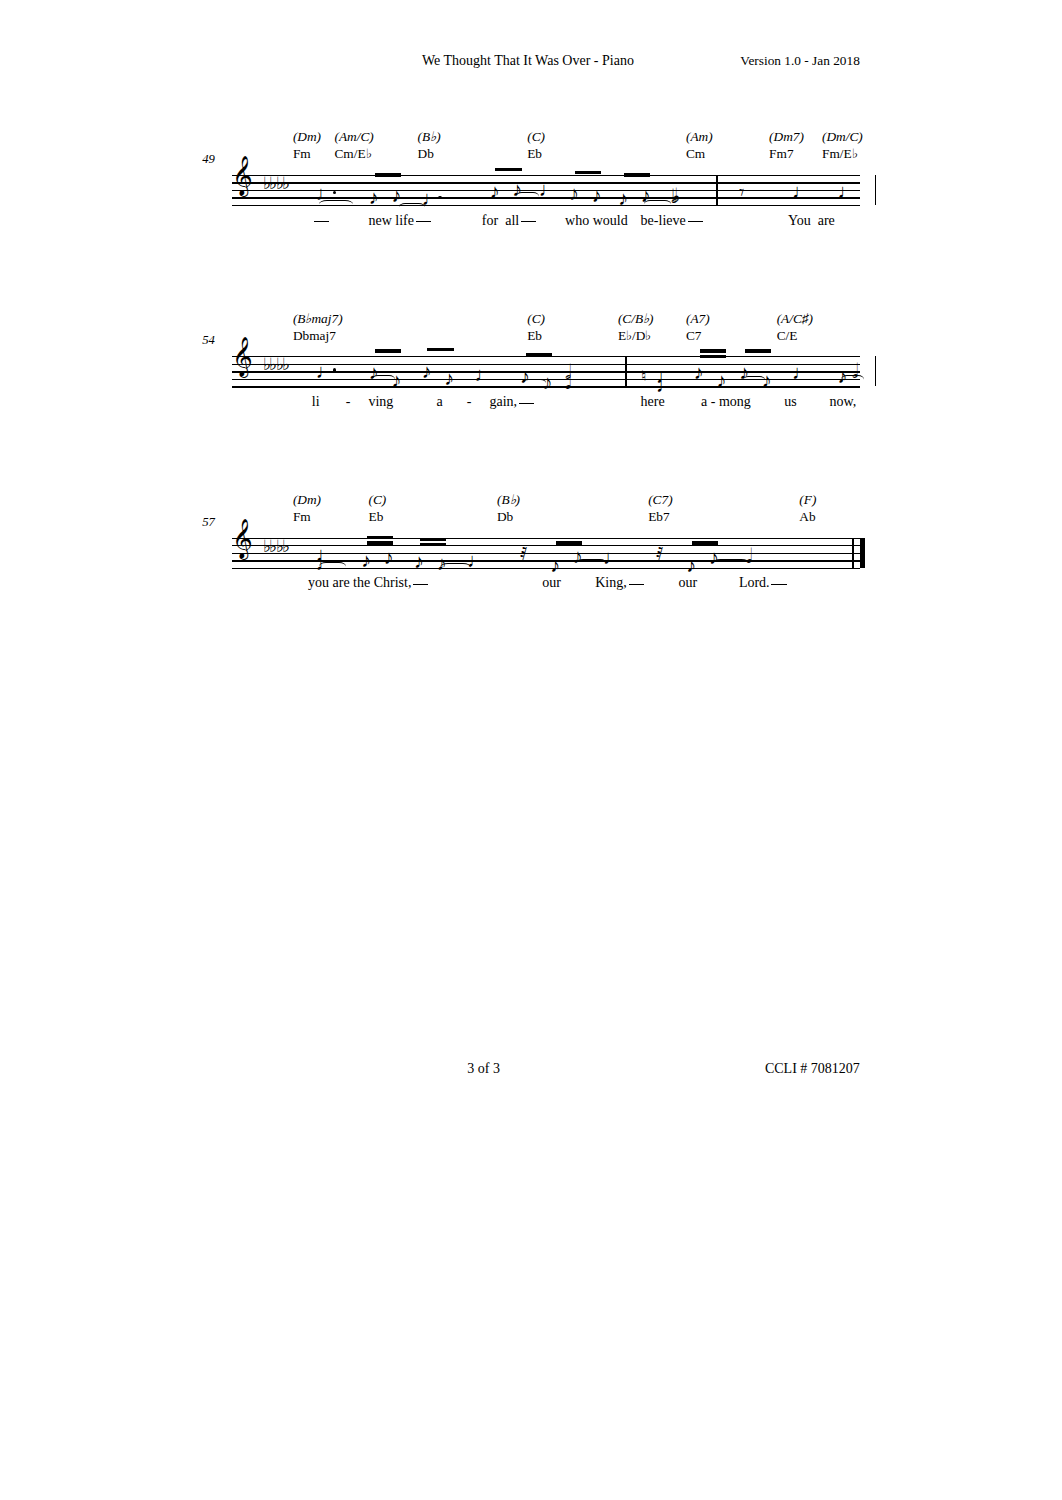We Thought That It Was Over - Piano
Version 1.0 - Jan 2018
49
𝄞
♭♭♭♭
(Dm)
(Am/C)
(B♭)
(C)
(Am)
(Dm7)
(Dm/C)
Fm
Cm/E♭
Db
Eb
Cm
Fm7
Fm/E♭
♩
♪
♪
♩
♪
♪
♩
♪
♪
♪
♪
♭
𝅗𝅥
𝄾
♩
♩
new life
for all
who would
be-lieve
You are
54
𝄞
♭♭♭♭
(B♭maj7)
(C)
(C/B♭)
(A7)
(A/C♯)
Dbmaj7
Eb
E♭/D♭
C7
C/E
♩
♪
♪
♪
♪
♩
♪
♪
𝅗𝅥
𝅗𝅥
♮
♩
♩
♪
♪
♪
♪
♩
♪
𝅗𝅥
li
-
ving
a
-
gain,
here
a - mong
us
now,
57
𝄞
♭♭♭♭
(Dm)
(C)
(B♭)
(C7)
(F)
Fm
Eb
Db
Eb7
Ab
♩
♩
♪
♪
♪
♪
♩
𝅀
♪
♪
♩
𝅀
♪
♪
𝅗𝅥
you are the Christ,
our
King,
our
Lord.
3 of 3
CCLI # 7081207